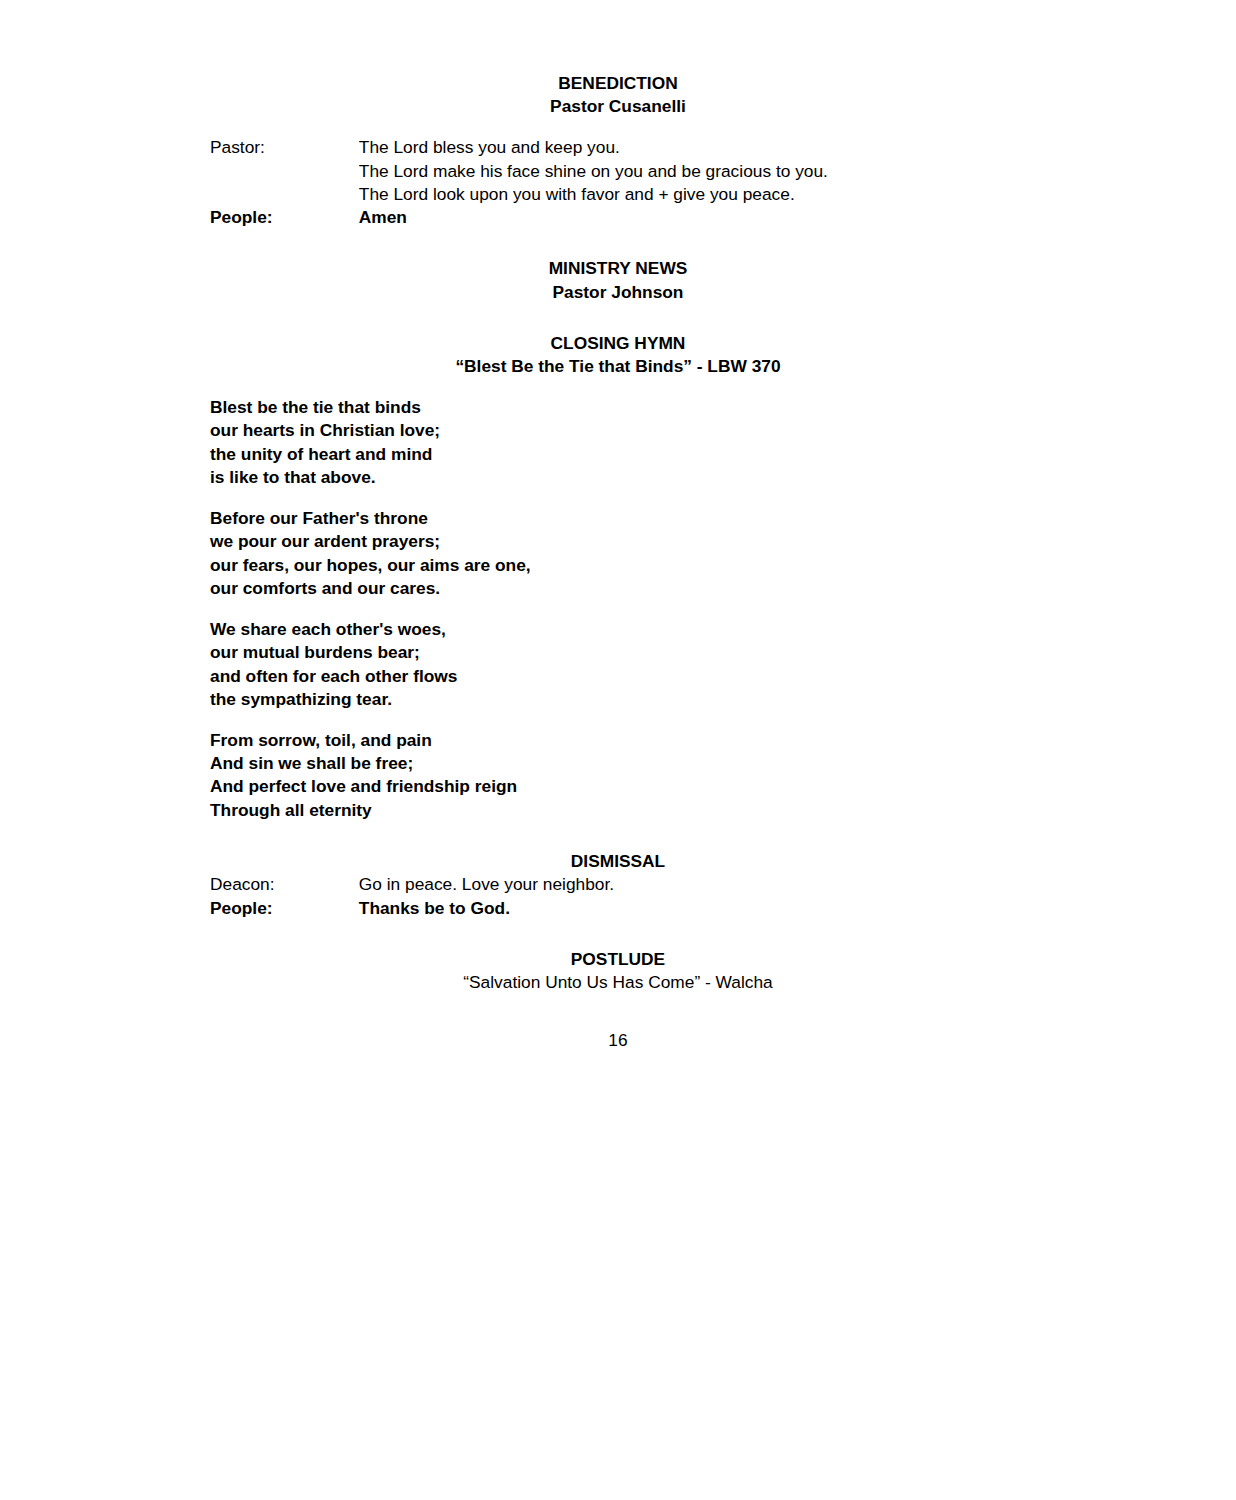Benediction
Pastor Cusanelli
| Pastor: | The Lord bless you and keep you. |
| | The Lord make his face shine on you and be gracious to you. |
| | The Lord look upon you with favor and + give you peace. |
| People: | Amen |
Ministry News
Pastor Johnson
Closing Hymn
“Blest Be the Tie that Binds” - LBW 370
Blest be the tie that binds
our hearts in Christian love;
the unity of heart and mind
is like to that above.
Before our Father's throne
we pour our ardent prayers;
our fears, our hopes, our aims are one,
our comforts and our cares.
We share each other's woes,
our mutual burdens bear;
and often for each other flows
the sympathizing tear.
From sorrow, toil, and pain
And sin we shall be free;
And perfect love and friendship reign
Through all eternity
Dismissal
| Deacon: | Go in peace. Love your neighbor. |
| People: | Thanks be to God. |
Postlude
“Salvation Unto Us Has Come” - Walcha
16